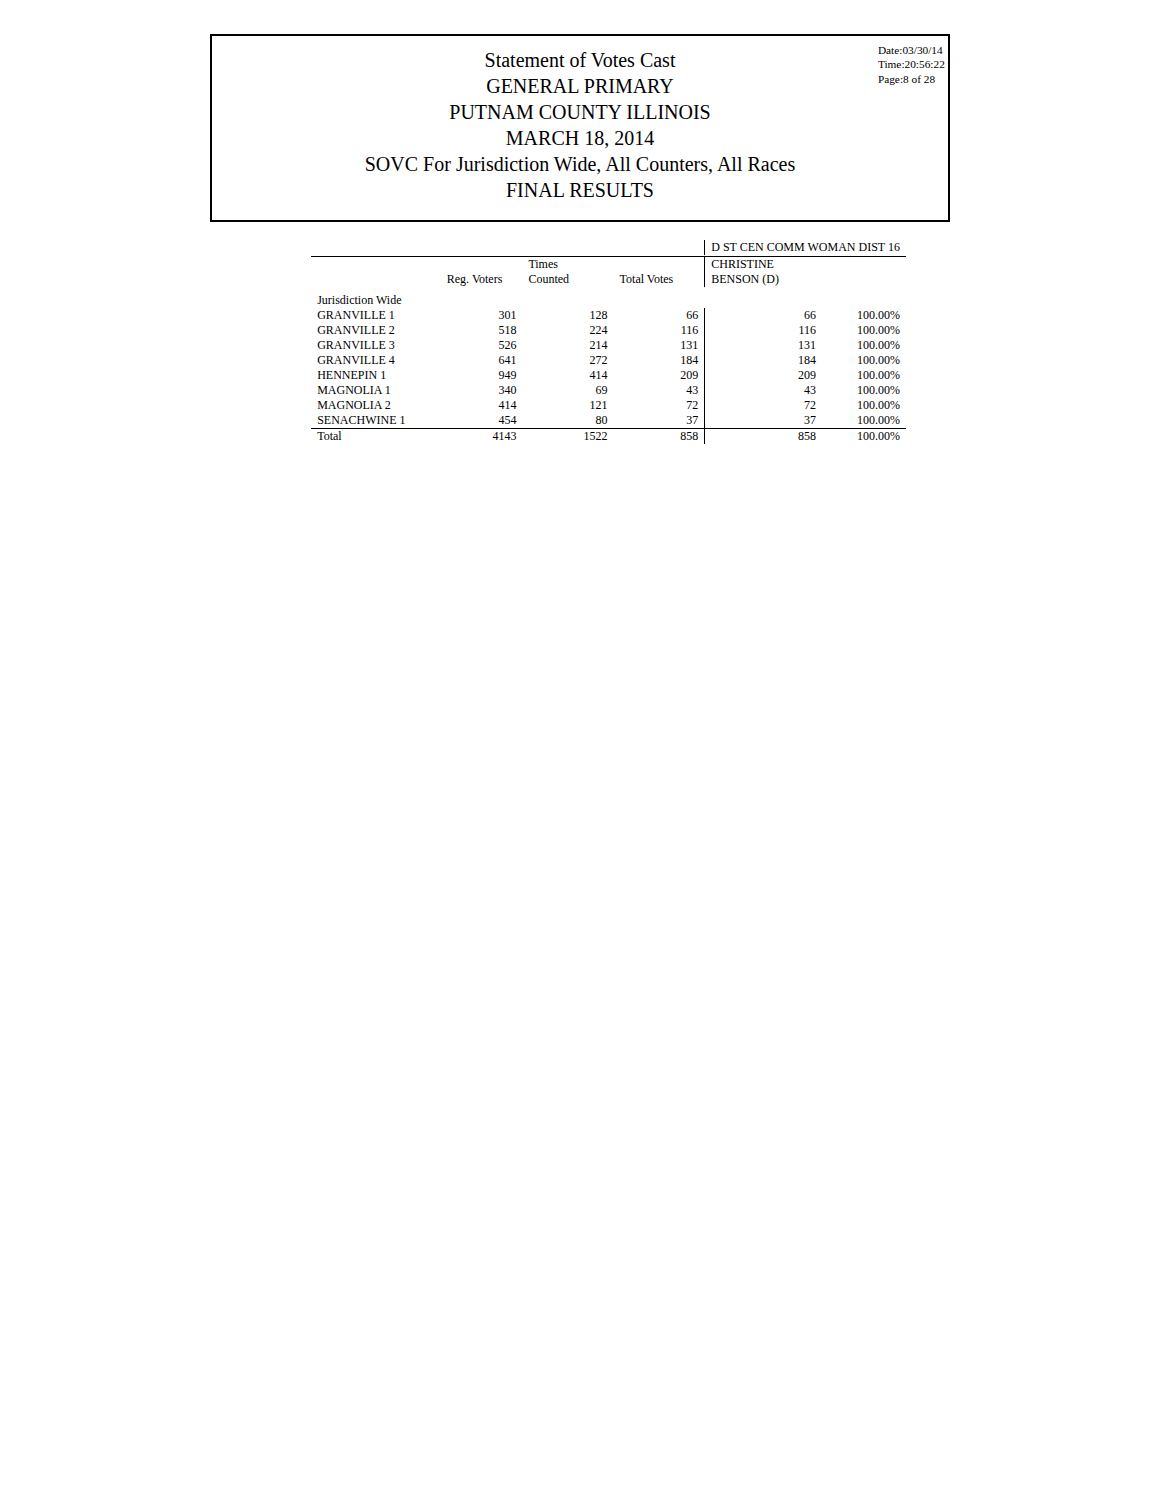Date:03/30/14
Time:20:56:22
Page:8 of 28
Statement of Votes Cast
GENERAL PRIMARY
PUTNAM COUNTY ILLINOIS
MARCH 18, 2014
SOVC For Jurisdiction Wide, All Counters, All Races
FINAL RESULTS
| | | | | D ST CEN COMM WOMAN DIST 16 |
| | Reg. Voters | Times Counted | Total Votes | CHRISTINE BENSON (D) |
| Jurisdiction Wide |
| GRANVILLE 1 | 301 | 128 | 66 | 66 | 100.00% |
| GRANVILLE 2 | 518 | 224 | 116 | 116 | 100.00% |
| GRANVILLE 3 | 526 | 214 | 131 | 131 | 100.00% |
| GRANVILLE 4 | 641 | 272 | 184 | 184 | 100.00% |
| HENNEPIN 1 | 949 | 414 | 209 | 209 | 100.00% |
| MAGNOLIA 1 | 340 | 69 | 43 | 43 | 100.00% |
| MAGNOLIA 2 | 414 | 121 | 72 | 72 | 100.00% |
| SENACHWINE 1 | 454 | 80 | 37 | 37 | 100.00% |
| Total | 4143 | 1522 | 858 | 858 | 100.00% |